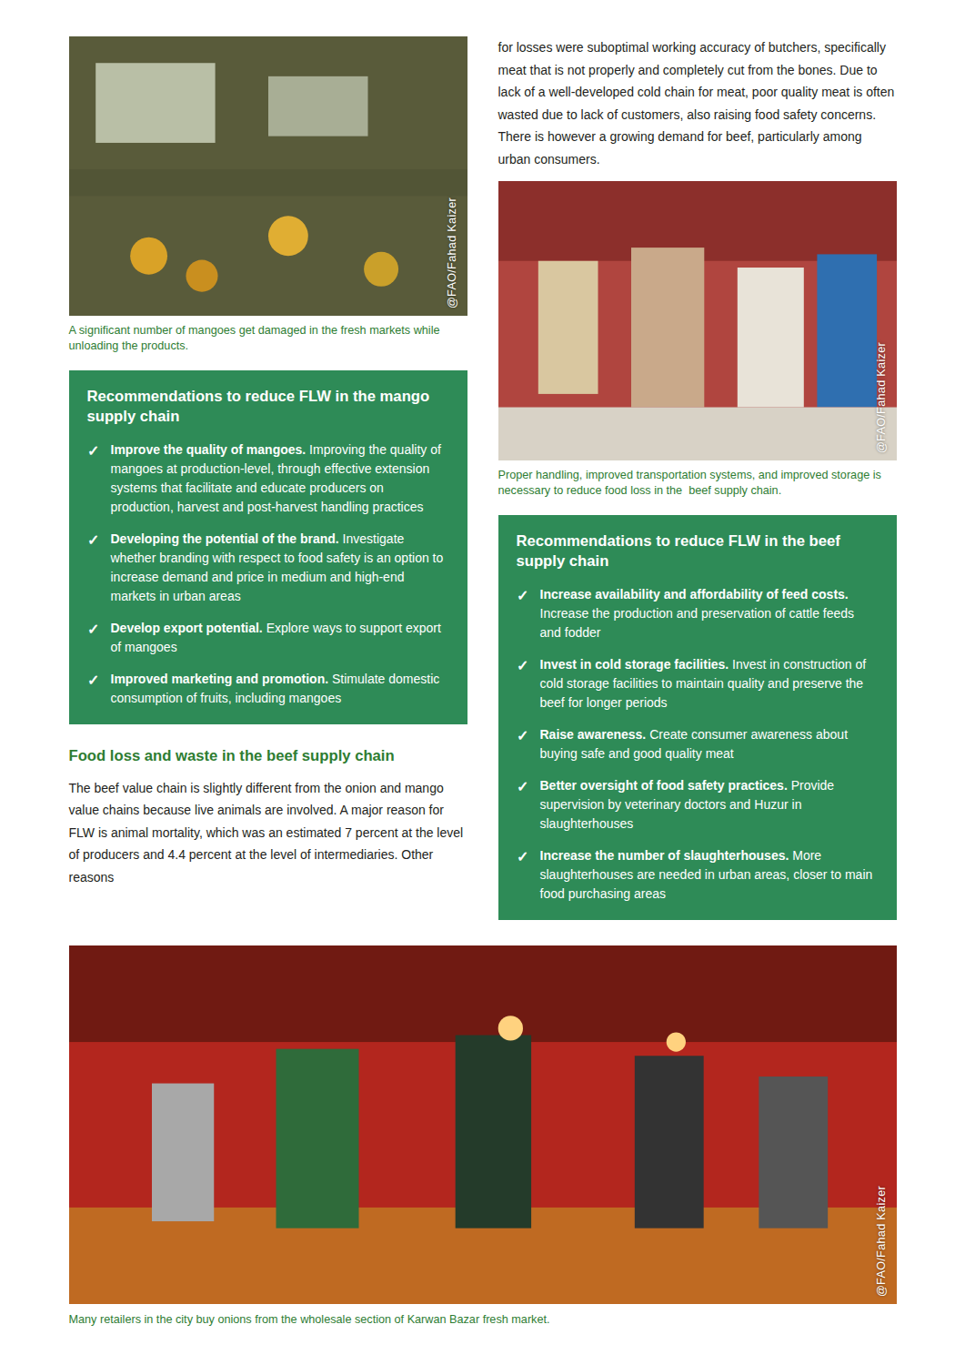@FAO/Fahad Kaizer
A significant number of mangoes get damaged in the fresh markets while unloading the products.
Recommendations to reduce FLW in the mango supply chain
Improve the quality of mangoes. Improving the quality of mangoes at production-level, through effective extension systems that facilitate and educate producers on production, harvest and post-harvest handling practices
Developing the potential of the brand. Investigate whether branding with respect to food safety is an option to increase demand and price in medium and high-end markets in urban areas
Develop export potential. Explore ways to support export of mangoes
Improved marketing and promotion. Stimulate domestic consumption of fruits, including mangoes
Food loss and waste in the beef supply chain
The beef value chain is slightly different from the onion and mango value chains because live animals are involved. A major reason for FLW is animal mortality, which was an estimated 7 percent at the level of producers and 4.4 percent at the level of intermediaries. Other reasons
for losses were suboptimal working accuracy of butchers, specifically meat that is not properly and completely cut from the bones. Due to lack of a well-developed cold chain for meat, poor quality meat is often wasted due to lack of customers, also raising food safety concerns. There is however a growing demand for beef, particularly among urban consumers.
@FAO/Fahad Kaizer
Proper handling, improved transportation systems, and improved storage is necessary to reduce food loss in the beef supply chain.
Recommendations to reduce FLW in the beef supply chain
Increase availability and affordability of feed costs. Increase the production and preservation of cattle feeds and fodder
Invest in cold storage facilities. Invest in construction of cold storage facilities to maintain quality and preserve the beef for longer periods
Raise awareness. Create consumer awareness about buying safe and good quality meat
Better oversight of food safety practices. Provide supervision by veterinary doctors and Huzur in slaughterhouses
Increase the number of slaughterhouses. More slaughterhouses are needed in urban areas, closer to main food purchasing areas
@FAO/Fahad Kaizer
Many retailers in the city buy onions from the wholesale section of Karwan Bazar fresh market.